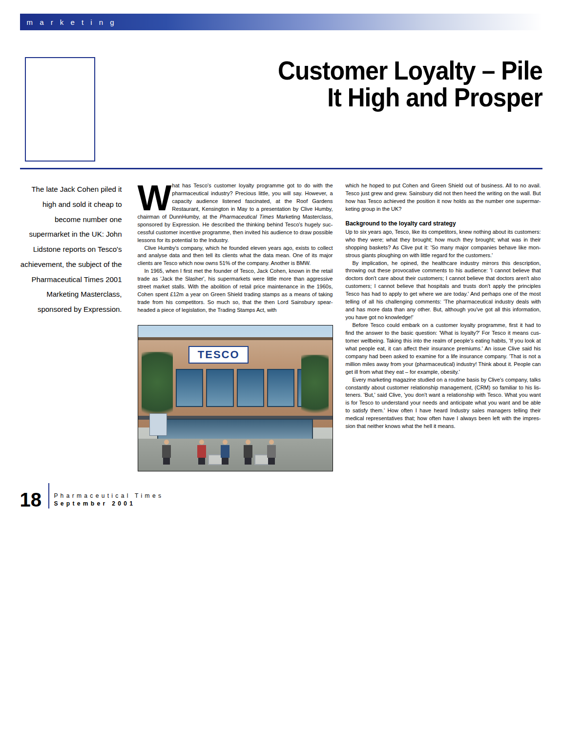m a r k e t i n g
Customer Loyalty – Pile
It High and Prosper
The late Jack Cohen piled it high and sold it cheap to become number one supermarket in the UK: John Lidstone reports on Tesco's achievement, the subject of the Pharmaceutical Times 2001 Marketing Masterclass, sponsored by Expression.
What has Tesco's customer loyalty programme got to do with the pharmaceutical industry? Precious little, you will say. However, a capacity audience listened fascinated, at the Roof Gardens Restaurant, Kensington in May to a presentation by Clive Humby, chairman of DunnHumby, at the Pharmaceutical Times Marketing Masterclass, sponsored by Expression. He described the thinking behind Tesco's hugely successful customer incentive programme, then invited his audience to draw possible lessons for its potential to the Industry.
Clive Humby's company, which he founded eleven years ago, exists to collect and analyse data and then tell its clients what the data mean. One of its major clients are Tesco which now owns 51% of the company. Another is BMW.
In 1965, when I first met the founder of Tesco, Jack Cohen, known in the retail trade as 'Jack the Slasher', his supermarkets were little more than aggressive street market stalls. With the abolition of retail price maintenance in the 1960s, Cohen spent £12m a year on Green Shield trading stamps as a means of taking trade from his competitors. So much so, that the then Lord Sainsbury spearheaded a piece of legislation, the Trading Stamps Act, with
TESCO
which he hoped to put Cohen and Green Shield out of business. All to no avail. Tesco just grew and grew. Sainsbury did not then heed the writing on the wall. But how has Tesco achieved the position it now holds as the number one supermarketing group in the UK?
Background to the loyalty card strategy
Up to six years ago, Tesco, like its competitors, knew nothing about its customers: who they were; what they brought; how much they brought; what was in their shopping baskets? As Clive put it: 'So many major companies behave like monstrous giants ploughing on with little regard for the customers.'
By implication, he opined, the healthcare industry mirrors this description, throwing out these provocative comments to his audience: 'I cannot believe that doctors don't care about their customers; I cannot believe that doctors aren't also customers; I cannot believe that hospitals and trusts don't apply the principles Tesco has had to apply to get where we are today.' And perhaps one of the most telling of all his challenging comments: 'The pharmaceutical industry deals with and has more data than any other. But, although you've got all this information, you have got no knowledge!'
Before Tesco could embark on a customer loyalty programme, first it had to find the answer to the basic question: 'What is loyalty?' For Tesco it means customer wellbeing. Taking this into the realm of people's eating habits, 'If you look at what people eat, it can affect their insurance premiums.' An issue Clive said his company had been asked to examine for a life insurance company. 'That is not a million miles away from your (pharmaceutical) industry! Think about it. People can get ill from what they eat – for example, obesity.'
Every marketing magazine studied on a routine basis by Clive's company, talks constantly about customer relationship management, (CRM) so familiar to his listeners. 'But,' said Clive, 'you don't want a relationship with Tesco. What you want is for Tesco to understand your needs and anticipate what you want and be able to satisfy them.' How often I have heard Industry sales managers telling their medical representatives that; how often have I always been left with the impression that neither knows what the hell it means.
18
P h a r m a c e u t i c a l T i m e s
S e p t e m b e r 2 0 0 1